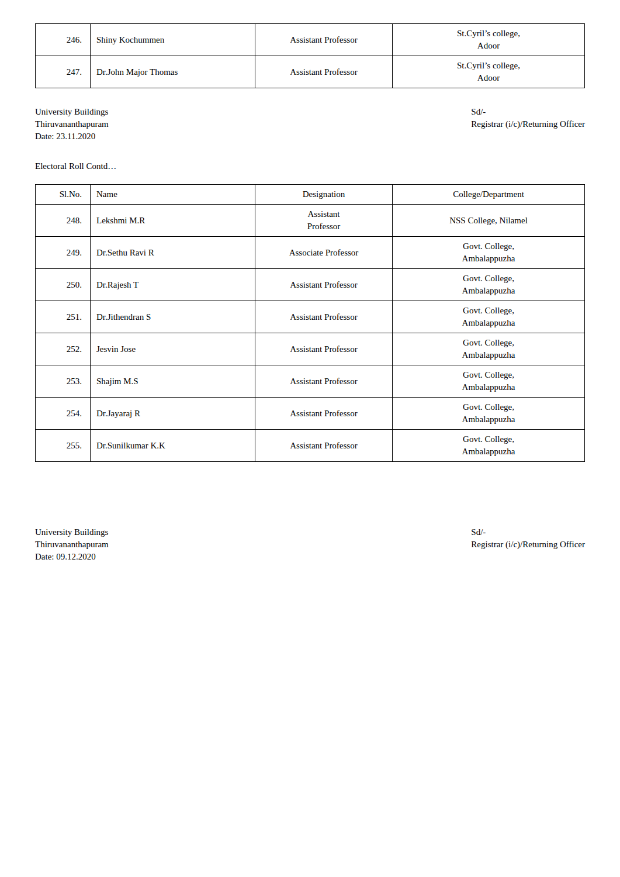| 246. | Shiny Kochummen | Assistant Professor | St.Cyril’s college, Adoor |
| 247. | Dr.John Major Thomas | Assistant Professor | St.Cyril’s college, Adoor |
University Buildings
Thiruvananthapuram
Date: 23.11.2020
Sd/-
Registrar (i/c)/Returning Officer
Electoral Roll Contd…
| Sl.No. | Name | Designation | College/Department |
| --- | --- | --- | --- |
| 248. | Lekshmi M.R | Assistant Professor | NSS College, Nilamel |
| 249. | Dr.Sethu Ravi R | Associate Professor | Govt. College, Ambalappuzha |
| 250. | Dr.Rajesh T | Assistant Professor | Govt. College, Ambalappuzha |
| 251. | Dr.Jithendran S | Assistant Professor | Govt. College, Ambalappuzha |
| 252. | Jesvin Jose | Assistant Professor | Govt. College, Ambalappuzha |
| 253. | Shajim M.S | Assistant Professor | Govt. College, Ambalappuzha |
| 254. | Dr.Jayaraj R | Assistant Professor | Govt. College, Ambalappuzha |
| 255. | Dr.Sunilkumar K.K | Assistant Professor | Govt. College, Ambalappuzha |
University Buildings
Thiruvananthapuram
Date: 09.12.2020
Sd/-
Registrar (i/c)/Returning Officer